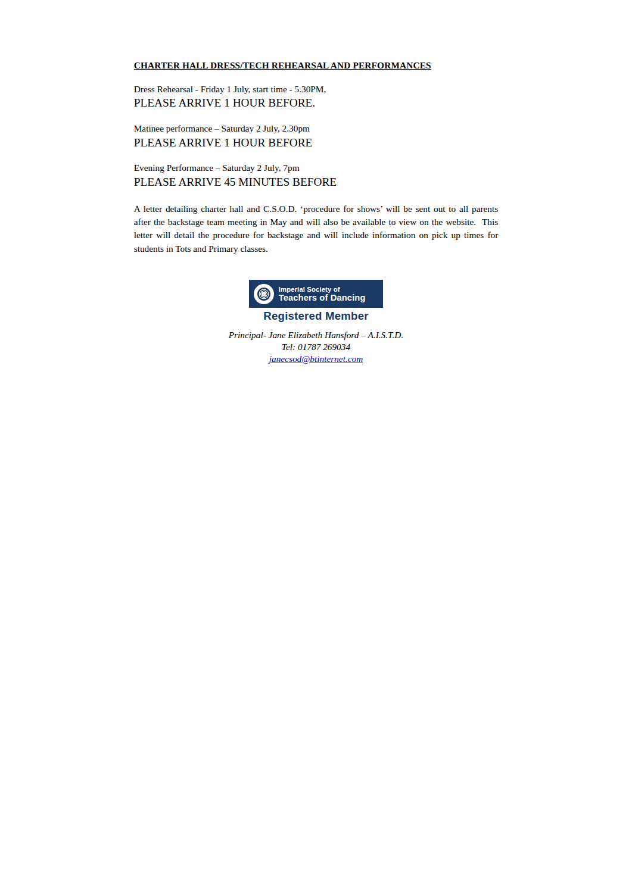CHARTER HALL DRESS/TECH REHEARSAL AND PERFORMANCES
Dress Rehearsal - Friday 1 July, start time - 5.30PM,
PLEASE ARRIVE 1 HOUR BEFORE.
Matinee performance – Saturday 2 July, 2.30pm
PLEASE ARRIVE 1 HOUR BEFORE
Evening Performance – Saturday 2 July, 7pm
PLEASE ARRIVE 45 MINUTES BEFORE
A letter detailing charter hall and C.S.O.D. ‘procedure for shows’ will be sent out to all parents after the backstage team meeting in May and will also be available to view on the website. This letter will detail the procedure for backstage and will include information on pick up times for students in Tots and Primary classes.
Imperial Society of
Teachers of Dancing
Registered Member
Principal- Jane Elizabeth Hansford – A.I.S.T.D.
Tel: 01787 269034
janecsod@btinternet.com